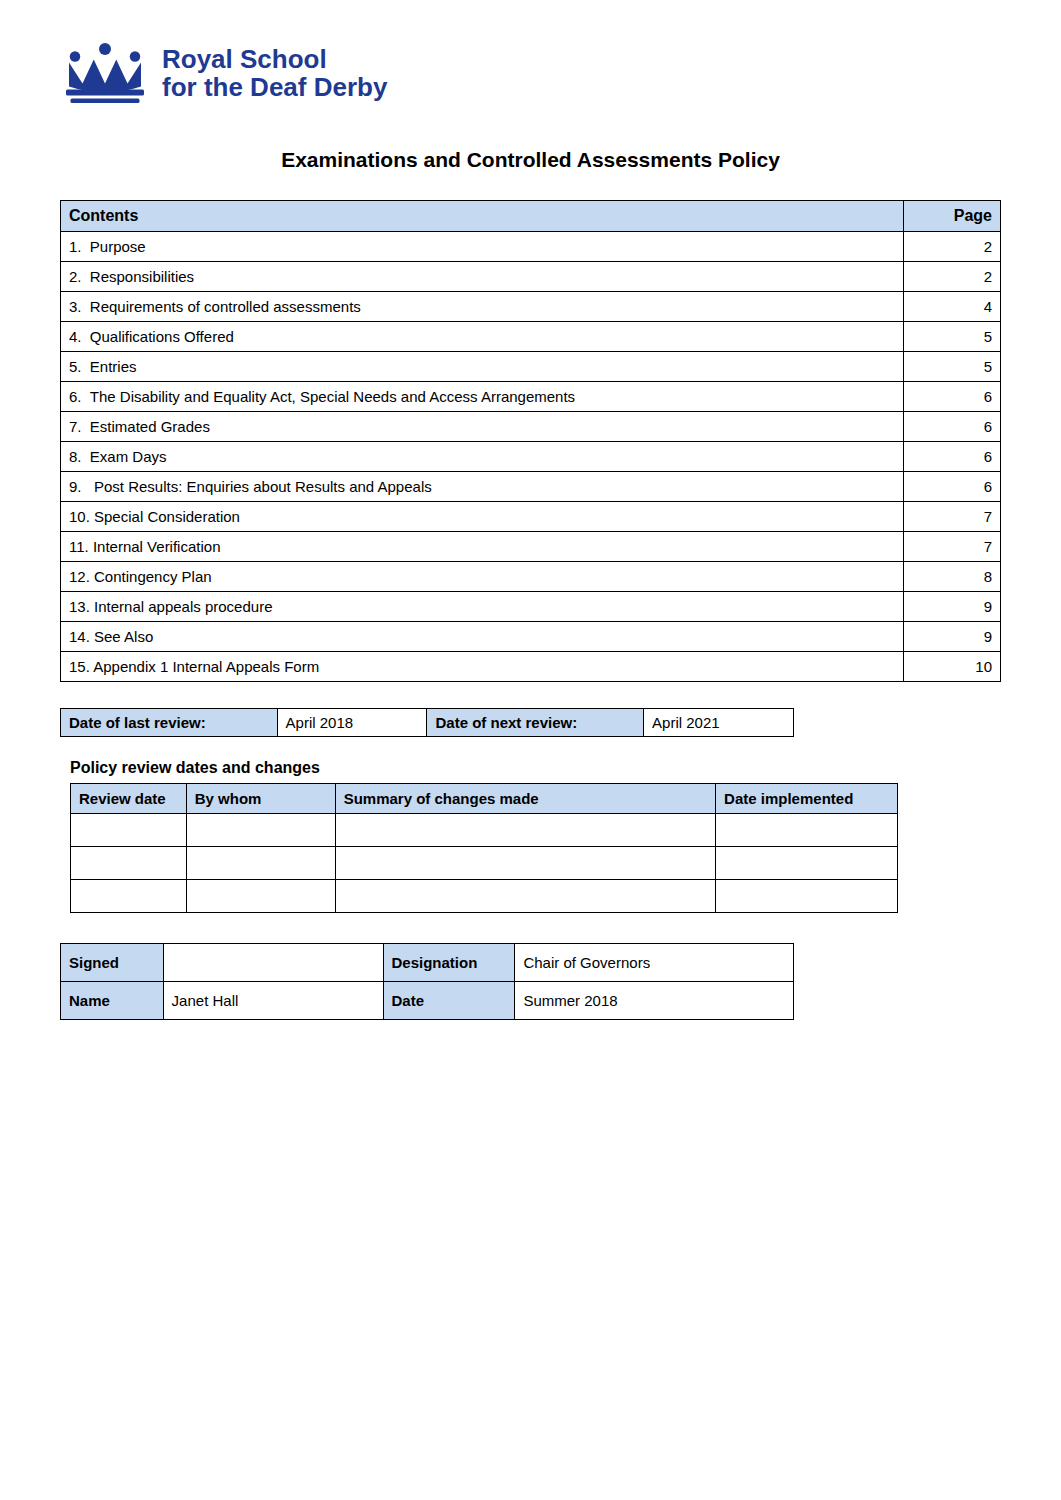Royal School for the Deaf Derby
Examinations and Controlled Assessments Policy
| Contents | Page |
| --- | --- |
| 1. Purpose | 2 |
| 2. Responsibilities | 2 |
| 3. Requirements of controlled assessments | 4 |
| 4. Qualifications Offered | 5 |
| 5. Entries | 5 |
| 6. The Disability and Equality Act, Special Needs and Access Arrangements | 6 |
| 7. Estimated Grades | 6 |
| 8. Exam Days | 6 |
| 9. Post Results: Enquiries about Results and Appeals | 6 |
| 10. Special Consideration | 7 |
| 11. Internal Verification | 7 |
| 12. Contingency Plan | 8 |
| 13. Internal appeals procedure | 9 |
| 14. See Also | 9 |
| 15. Appendix 1 Internal Appeals Form | 10 |
| Date of last review: | April 2018 | Date of next review: | April 2021 |
Policy review dates and changes
| Review date | By whom | Summary of changes made | Date implemented |
| --- | --- | --- | --- |
| Signed | | Designation | Chair of Governors |
| Name | Janet Hall | Date | Summer 2018 |